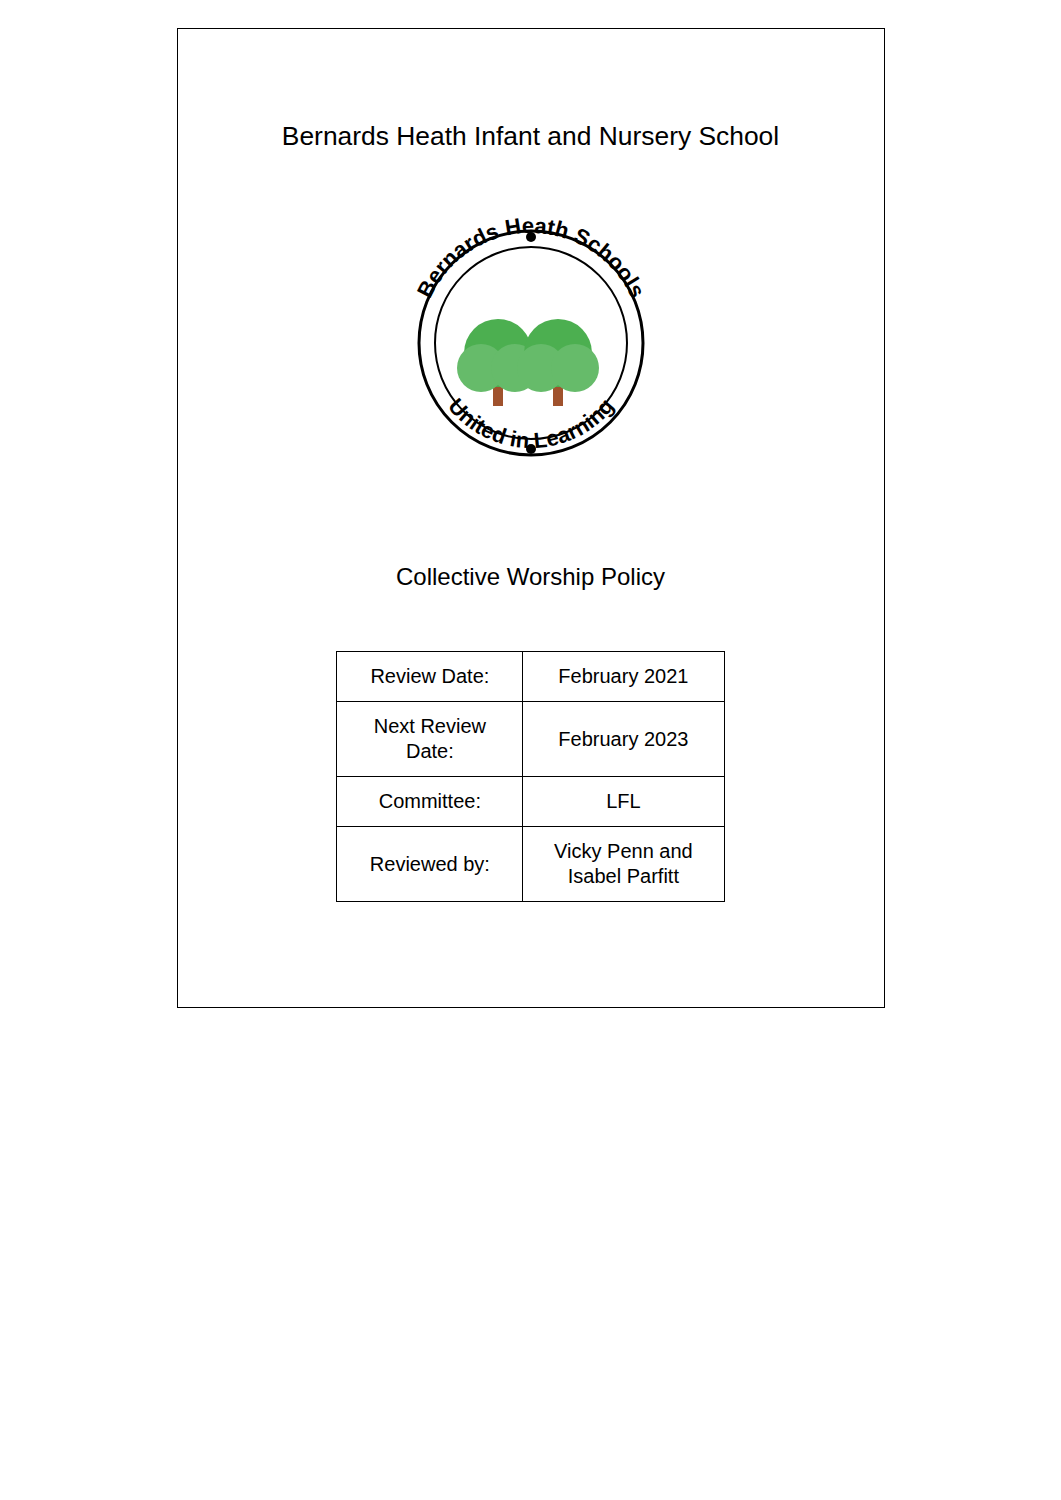Bernards Heath Infant and Nursery School
Collective Worship Policy
| Review Date: | February 2021 |
| Next Review Date: | February 2023 |
| Committee: | LFL |
| Reviewed by: | Vicky Penn and Isabel Parfitt |